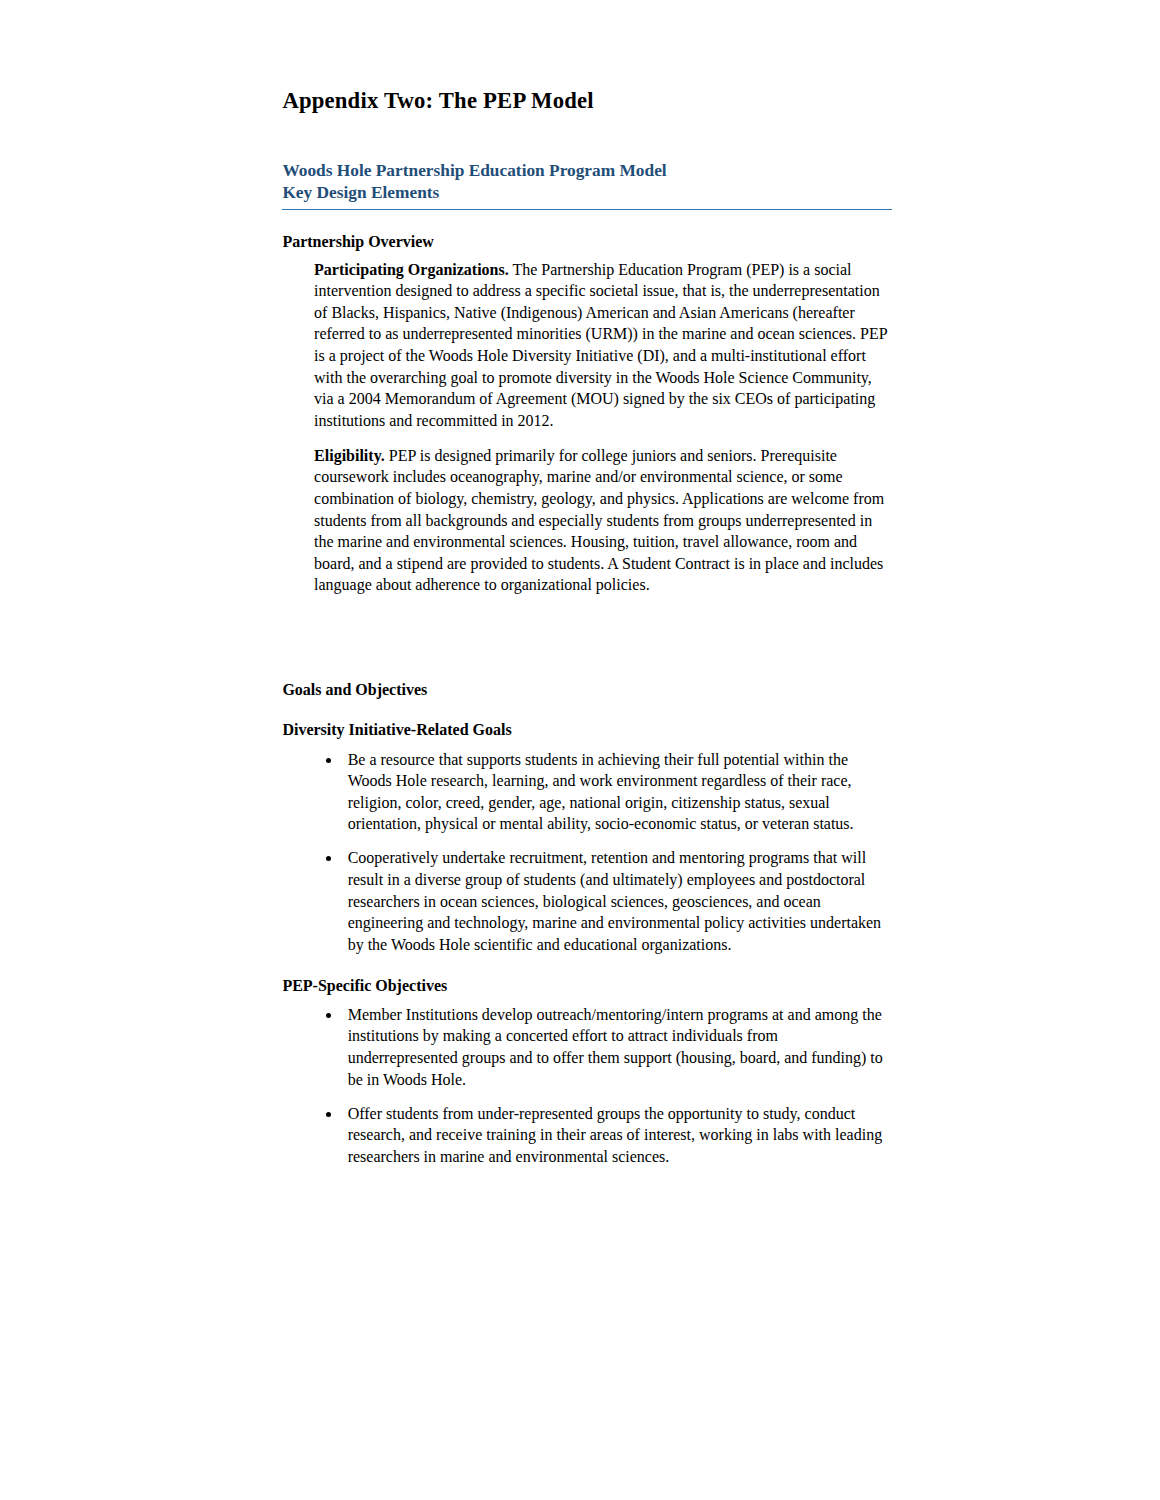Appendix Two: The PEP Model
Woods Hole Partnership Education Program Model Key Design Elements
Partnership Overview
Participating Organizations. The Partnership Education Program (PEP) is a social intervention designed to address a specific societal issue, that is, the underrepresentation of Blacks, Hispanics, Native (Indigenous) American and Asian Americans (hereafter referred to as underrepresented minorities (URM)) in the marine and ocean sciences. PEP is a project of the Woods Hole Diversity Initiative (DI), and a multi-institutional effort with the overarching goal to promote diversity in the Woods Hole Science Community, via a 2004 Memorandum of Agreement (MOU) signed by the six CEOs of participating institutions and recommitted in 2012.
Eligibility. PEP is designed primarily for college juniors and seniors. Prerequisite coursework includes oceanography, marine and/or environmental science, or some combination of biology, chemistry, geology, and physics. Applications are welcome from students from all backgrounds and especially students from groups underrepresented in the marine and environmental sciences. Housing, tuition, travel allowance, room and board, and a stipend are provided to students. A Student Contract is in place and includes language about adherence to organizational policies.
Goals and Objectives
Diversity Initiative-Related Goals
Be a resource that supports students in achieving their full potential within the Woods Hole research, learning, and work environment regardless of their race, religion, color, creed, gender, age, national origin, citizenship status, sexual orientation, physical or mental ability, socio-economic status, or veteran status.
Cooperatively undertake recruitment, retention and mentoring programs that will result in a diverse group of students (and ultimately) employees and postdoctoral researchers in ocean sciences, biological sciences, geosciences, and ocean engineering and technology, marine and environmental policy activities undertaken by the Woods Hole scientific and educational organizations.
PEP-Specific Objectives
Member Institutions develop outreach/mentoring/intern programs at and among the institutions by making a concerted effort to attract individuals from underrepresented groups and to offer them support (housing, board, and funding) to be in Woods Hole.
Offer students from under-represented groups the opportunity to study, conduct research, and receive training in their areas of interest, working in labs with leading researchers in marine and environmental sciences.